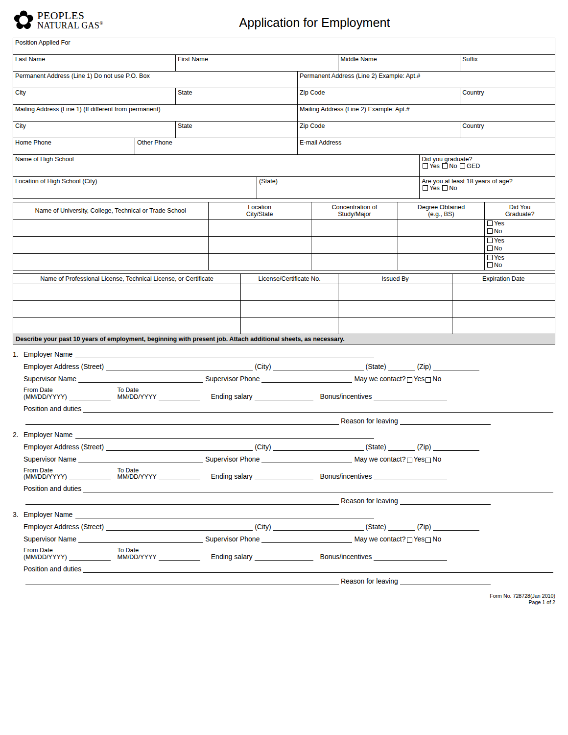✿
PEOPLES NATURAL GAS®
Application for Employment
| Position Applied For |
| Last Name | First Name | Middle Name | Suffix |
| Permanent Address (Line 1) Do not use P.O. Box | Permanent Address (Line 2) Example: Apt.# |
| City | State | Zip Code | Country |
| Mailing Address (Line 1) (If different from permanent) | Mailing Address (Line 2) Example: Apt.# |
| City | State | Zip Code | Country |
| Home Phone | Other Phone | E-mail Address |
| Name of High School | Did you graduate? Yes No GED |
| Location of High School (City) | (State) | Are you at least 18 years of age? Yes No |
| Name of University, College, Technical or Trade School | Location City/State | Concentration of Study/Major | Degree Obtained (e.g., BS) | Did You Graduate? |
| | | | | Yes No |
| | | | | Yes No |
| | | | | Yes No |
| Name of Professional License, Technical License, or Certificate | License/Certificate No. | Issued By | Expiration Date |
Describe your past 10 years of employment, beginning with present job. Attach additional sheets, as necessary.
1. Employer Name
Employer Address (Street) (City) (State) (Zip)
Supervisor Name Supervisor Phone May we contact? Yes No
From Date
(MM/DD/YYYY) To Date
MM/DD/YYYY Ending salary Bonus/incentives
Position and duties
Reason for leaving
2. Employer Name
Employer Address (Street) (City) (State) (Zip)
Supervisor Name Supervisor Phone May we contact? Yes No
From Date
(MM/DD/YYYY) To Date
MM/DD/YYYY Ending salary Bonus/incentives
Position and duties
Reason for leaving
3. Employer Name
Employer Address (Street) (City) (State) (Zip)
Supervisor Name Supervisor Phone May we contact? Yes No
From Date
(MM/DD/YYYY) To Date
MM/DD/YYYY Ending salary Bonus/incentives
Position and duties
Reason for leaving
Form No. 728728(Jan 2010)
Page 1 of 2